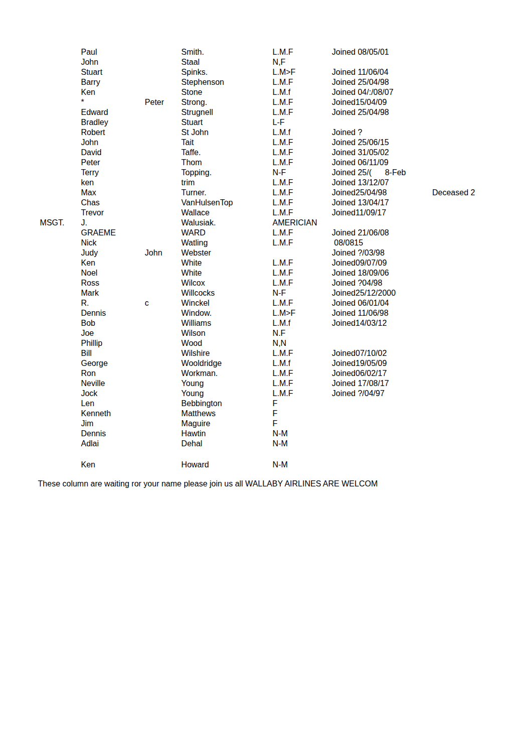| | Paul | | Smith. | L.M.F | Joined 08/05/01 | |
| | John | | Staal | N,F | | |
| | Stuart | | Spinks. | L.M>F | Joined 11/06/04 | |
| | Barry | | Stephenson | L.M.F | Joined 25/04/98 | |
| | Ken | | Stone | L.M.f | Joined 04/:/08/07 | |
| | * | Peter | Strong. | L.M.F | Joined15/04/09 | |
| | Edward | | Strugnell | L.M.F | Joined 25/04/98 | |
| | Bradley | | Stuart | L-F | | |
| | Robert | | St John | L.M.f | Joined ? | |
| | John | | Tait | L.M.F | Joined 25/06/15 | |
| | David | | Taffe. | L.M.F | Joined 31/05/02 | |
| | Peter | | Thom | L.M.F | Joined 06/11/09 | |
| | Terry | | Topping. | N-F | Joined 25/( 8-Feb | |
| | ken | | trim | L.M.F | Joined 13/12/07 | |
| | Max | | Turner. | L.M.F | Joined25/04/98 | Deceased 2 |
| | Chas | | VanHulsenTop | L.M.F | Joined 13/04/17 | |
| | Trevor | | Wallace | L.M.F | Joined11/09/17 | |
| MSGT. | J. | | Walusiak. | AMERICIAN | | |
| | GRAEME | | WARD | L.M.F | Joined 21/06/08 | |
| | Nick | | Watling | L.M.F | 08/0815 | |
| | Judy | John | Webster | | Joined ?/03/98 | |
| | Ken | | White | L.M.F | Joined09/07/09 | |
| | Noel | | White | L.M.F | Joined 18/09/06 | |
| | Ross | | Wilcox | L.M.F | Joined ?04/98 | |
| | Mark | | Willcocks | N-F | Joined25/12/2000 | |
| | R. | c | Winckel | L.M.F | Joined 06/01/04 | |
| | Dennis | | Window. | L.M>F | Joined 11/06/98 | |
| | Bob | | Williams | L.M.f | Joined14/03/12 | |
| | Joe | | Wilson | N.F | | |
| | Phillip | | Wood | N,N | | |
| | Bill | | Wilshire | L.M.F | Joined07/10/02 | |
| | George | | Wooldridge | L.M.f | Joined19/05/09 | |
| | Ron | | Workman. | L.M.F | Joined06/02/17 | |
| | Neville | | Young | L.M.F | Joined 17/08/17 | |
| | Jock | | Young | L.M.F | Joined ?/04/97 | |
| | Len | | Bebbington | F | | |
| | Kenneth | | Matthews | F | | |
| | Jim | | Maguire | F | | |
| | Dennis | | Hawtin | N-M | | |
| | Adlai | | Dehal | N-M | | |
| | Ken | | Howard | N-M | | |
These column are waiting ror your name please join us all WALLABY AIRLINES ARE WELCOM